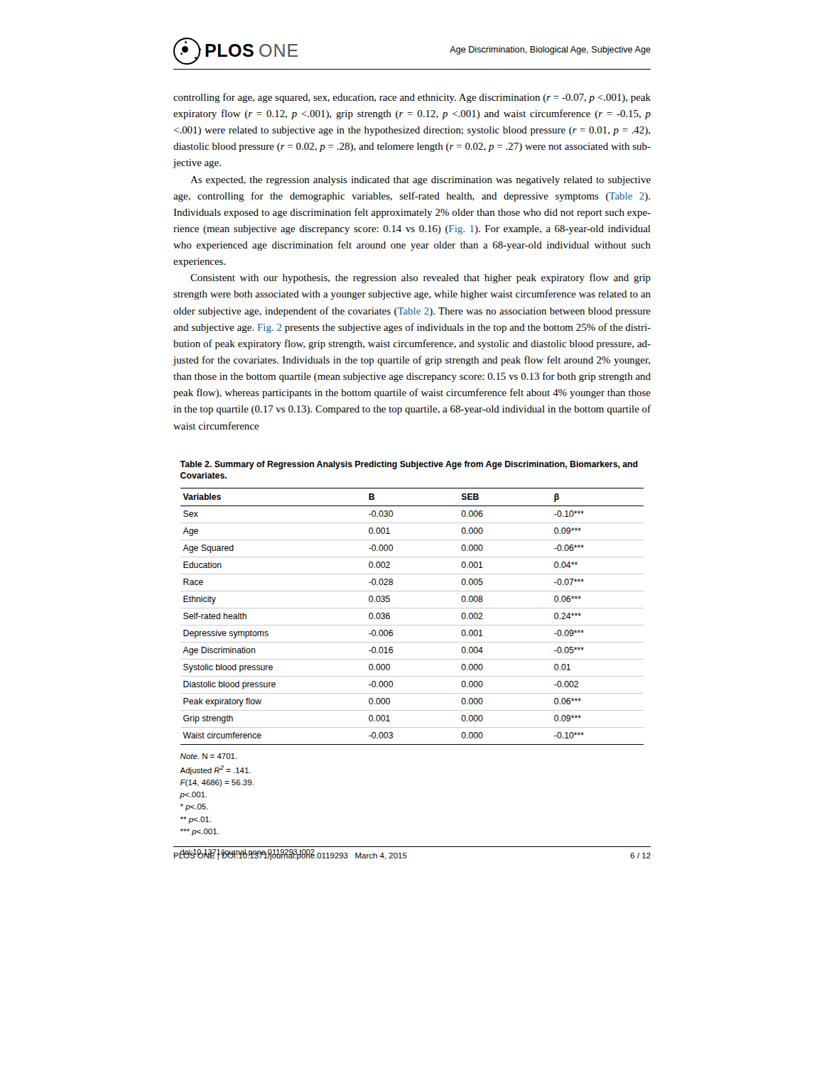PLOS ONE
Age Discrimination, Biological Age, Subjective Age
controlling for age, age squared, sex, education, race and ethnicity. Age discrimination (r = -0.07, p <.001), peak expiratory flow (r = 0.12, p <.001), grip strength (r = 0.12, p <.001) and waist circumference (r = -0.15, p <.001) were related to subjective age in the hypothesized direction; systolic blood pressure (r = 0.01, p = .42), diastolic blood pressure (r = 0.02, p = .28), and telomere length (r = 0.02, p = .27) were not associated with subjective age.
As expected, the regression analysis indicated that age discrimination was negatively related to subjective age, controlling for the demographic variables, self-rated health, and depressive symptoms (Table 2). Individuals exposed to age discrimination felt approximately 2% older than those who did not report such experience (mean subjective age discrepancy score: 0.14 vs 0.16) (Fig. 1). For example, a 68-year-old individual who experienced age discrimination felt around one year older than a 68-year-old individual without such experiences.
Consistent with our hypothesis, the regression also revealed that higher peak expiratory flow and grip strength were both associated with a younger subjective age, while higher waist circumference was related to an older subjective age, independent of the covariates (Table 2). There was no association between blood pressure and subjective age. Fig. 2 presents the subjective ages of individuals in the top and the bottom 25% of the distribution of peak expiratory flow, grip strength, waist circumference, and systolic and diastolic blood pressure, adjusted for the covariates. Individuals in the top quartile of grip strength and peak flow felt around 2% younger, than those in the bottom quartile (mean subjective age discrepancy score: 0.15 vs 0.13 for both grip strength and peak flow), whereas participants in the bottom quartile of waist circumference felt about 4% younger than those in the top quartile (0.17 vs 0.13). Compared to the top quartile, a 68-year-old individual in the bottom quartile of waist circumference
Table 2. Summary of Regression Analysis Predicting Subjective Age from Age Discrimination, Biomarkers, and Covariates.
| Variables | B | SEB | β |
| --- | --- | --- | --- |
| Sex | -0.030 | 0.006 | -0.10*** |
| Age | 0.001 | 0.000 | 0.09*** |
| Age Squared | -0.000 | 0.000 | -0.06*** |
| Education | 0.002 | 0.001 | 0.04** |
| Race | -0.028 | 0.005 | -0.07*** |
| Ethnicity | 0.035 | 0.008 | 0.06*** |
| Self-rated health | 0.036 | 0.002 | 0.24*** |
| Depressive symptoms | -0.006 | 0.001 | -0.09*** |
| Age Discrimination | -0.016 | 0.004 | -0.05*** |
| Systolic blood pressure | 0.000 | 0.000 | 0.01 |
| Diastolic blood pressure | -0.000 | 0.000 | -0.002 |
| Peak expiratory flow | 0.000 | 0.000 | 0.06*** |
| Grip strength | 0.001 | 0.000 | 0.09*** |
| Waist circumference | -0.003 | 0.000 | -0.10*** |
Note. N = 4701.
Adjusted R2 = .141.
F(14, 4686) = 56.39.
p<.001.
* p<.05.
** p<.01.
*** p<.001.
doi:10.1371/journal.pone.0119293.t002
PLOS ONE | DOI:10.1371/journal.pone.0119293 March 4, 2015
6 / 12